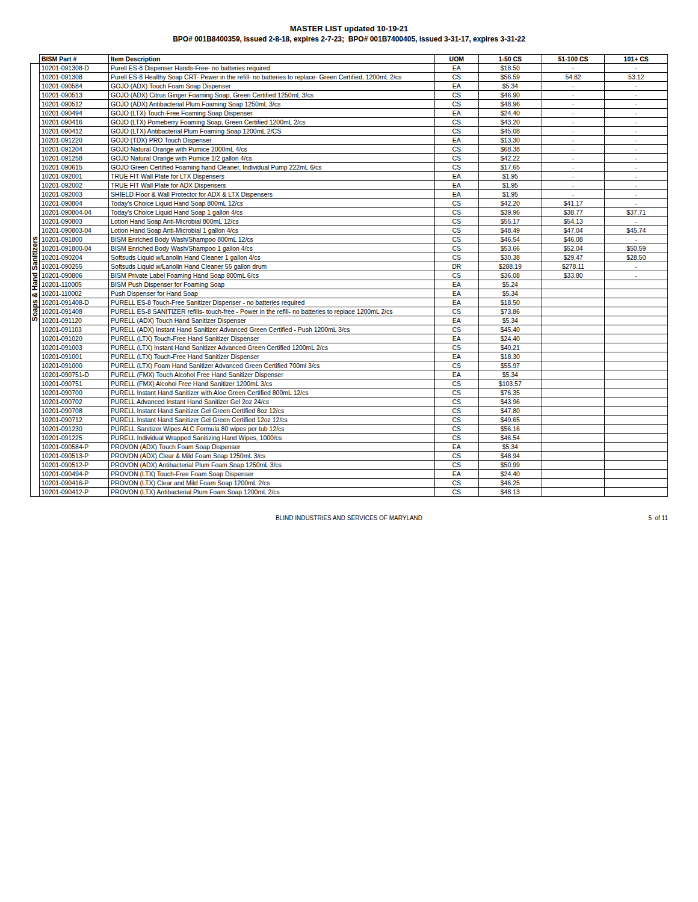MASTER LIST updated 10-19-21
BPO# 001B8400359, issued 2-8-18, expires 2-7-23; BPO# 001B7400405, issued 3-31-17, expires 3-31-22
| | BISM Part # | Item Description | UOM | 1-50 CS | 51-100 CS | 101+ CS |
| Soaps & Hand Sanitizers | 10201-091308-D | Purell ES-8 Dispenser Hands-Free- no batteries required | EA | $18.50 | - | - |
| 10201-091308 | Purell ES-8 Healthy Soap CRT- Pewer in the refill- no batteries to replace- Green Certified, 1200mL 2/cs | CS | $56.59 | 54.82 | 53.12 |
| 10201-090584 | GOJO (ADX) Touch Foam Soap Dispenser | EA | $5.34 | - | - |
| 10201-090513 | GOJO (ADX) Citrus Ginger Foaming Soap, Green Certified 1250mL 3/cs | CS | $46.90 | - | - |
| 10201-090512 | GOJO (ADX) Antibacterial Plum Foaming Soap 1250mL 3/cs | CS | $48.96 | - | - |
| 10201-090494 | GOJO (LTX) Touch-Free Foaming Soap Dispenser | EA | $24.40 | - | - |
| 10201-090416 | GOJO (LTX) Pomeberry Foaming Soap, Green Certified 1200mL 2/cs | CS | $43.20 | - | - |
| 10201-090412 | GOJO (LTX) Antibacterial Plum Foaming Soap 1200mL 2/CS | CS | $45.08 | - | - |
| 10201-091220 | GOJO (TDX) PRO Touch Dispenser | EA | $13.30 | - | - |
| 10201-091204 | GOJO Natural Orange with Pumice 2000mL 4/cs | CS | $68.38 | - | - |
| 10201-091258 | GOJO Natural Orange with Pumice 1/2 gallon 4/cs | CS | $42.22 | - | - |
| 10201-090615 | GOJO Green Certified Foaming hand Cleaner, Individual Pump 222mL 6/cs | CS | $17.65 | - | - |
| 10201-092001 | TRUE FIT Wall Plate for LTX Dispensers | EA | $1.95 | - | - |
| 10201-092002 | TRUE FIT Wall Plate for ADX Dispensers | EA | $1.95 | - | - |
| 10201-092003 | SHIELD Floor & Wall Protector for ADX & LTX Dispensers | EA | $1.95 | - | - |
| 10201-090804 | Today's Choice Liquid Hand Soap 800mL 12/cs | CS | $42.20 | $41.17 | - |
| 10201-090804-04 | Today's Choice Liquid Hand Soap 1 gallon 4/cs | CS | $39.96 | $38.77 | $37.71 |
| 10201-090803 | Lotion Hand Soap Anti-Microbial 800mL 12/cs | CS | $55.17 | $54.13 | - |
| 10201-090803-04 | Lotion Hand Soap Anti-Microbial 1 gallon 4/cs | CS | $48.49 | $47.04 | $45.74 |
| 10201-091800 | BISM Enriched Body Wash/Shampoo 800mL 12/cs | CS | $46.54 | $46.08 | - |
| 10201-091800-04 | BISM Enriched Body Wash/Shampoo 1 gallon 4/cs | CS | $53.66 | $52.04 | $50.59 |
| 10201-090204 | Softsuds Liquid w/Lanolin Hand Cleaner 1 gallon 4/cs | CS | $30.38 | $29.47 | $28.50 |
| 10201-090255 | Softsuds Liquid w/Lanolin Hand Cleaner 55 gallon drum | DR | $288.19 | $278.11 | - |
| 10201-090806 | BISM Private Label Foaming Hand Soap 800mL 6/cs | CS | $36.08 | $33.80 | - |
| 10201-110005 | BISM Push Dispenser for Foaming Soap | EA | $5.24 | | |
| 10201-110002 | Push Dispenser for Hand Soap | EA | $5.34 | | |
| 10201-091408-D | PURELL ES-8 Touch-Free Sanitizer Dispenser - no batteries required | EA | $18.50 | | |
| 10201-091408 | PURELL ES-8 SANITIZER refills- touch-free - Power in the refill- no batteries to replace 1200mL 2/cs | CS | $73.86 | | |
| 10201-091120 | PURELL (ADX) Touch Hand Sanitizer Dispenser | EA | $5.34 | | |
| 10201-091103 | PURELL (ADX) Instant Hand Sanitizer Advanced Green Certified - Push 1200mL 3/cs | CS | $45.40 | | |
| 10201-091020 | PURELL (LTX) Touch-Free Hand Sanitizer Dispenser | EA | $24.40 | | |
| 10201-091003 | PURELL (LTX) Instant Hand Sanitizer Advanced Green Certified 1200mL 2/cs | CS | $40.21 | | |
| 10201-091001 | PURELL (LTX) Touch-Free Hand Sanitizer Dispenser | EA | $18.30 | | |
| 10201-091000 | PURELL (LTX) Foam Hand Sanitizer Advanced Green Certified 700ml 3/cs | CS | $55.97 | | |
| 10201-090751-D | PURELL (FMX) Touch Alcohol Free Hand Sanitizer Dispenser | EA | $5.34 | | |
| 10201-090751 | PURELL (FMX) Alcohol Free Hand Sanitizer 1200mL 3/cs | CS | $103.57 | | |
| 10201-090700 | PURELL Instant Hand Sanitizer with Aloe Green Certified 800mL 12/cs | CS | $76.35 | | |
| 10201-090702 | PURELL Advanced Instant Hand Sanitizer Gel 2oz 24/cs | CS | $43.96 | | |
| 10201-090708 | PURELL Instant Hand Sanitizer Gel Green Certified 8oz 12/cs | CS | $47.80 | | |
| 10201-090712 | PURELL Instant Hand Sanitizer Gel Green Certified 12oz 12/cs | CS | $49.65 | | |
| 10201-091230 | PURELL Sanitizer Wipes ALC Formula 80 wipes per tub 12/cs | CS | $56.16 | | |
| 10201-091225 | PURELL Individual Wrapped Sanitizing Hand Wipes, 1000/cs | CS | $46.54 | | |
| 10201-090584-P | PROVON (ADX) Touch Foam Soap Dispenser | EA | $5.34 | | |
| 10201-090513-P | PROVON (ADX) Clear & Mild Foam Soap 1250mL 3/cs | CS | $48.94 | | |
| 10201-090512-P | PROVON (ADX) Antibacterial Plum Foam Soap 1250mL 3/cs | CS | $50.99 | | |
| 10201-090494-P | PROVON (LTX) Touch-Free Foam Soap Dispenser | EA | $24.40 | | |
| 10201-090416-P | PROVON (LTX) Clear and Mild Foam Soap 1200mL 2/cs | CS | $46.25 | | |
| 10201-090412-P | PROVON (LTX) Antibacterial Plum Foam Soap 1200mL 2/cs | CS | $48.13 | | |
BLIND INDUSTRIES AND SERVICES OF MARYLAND 5 of 11